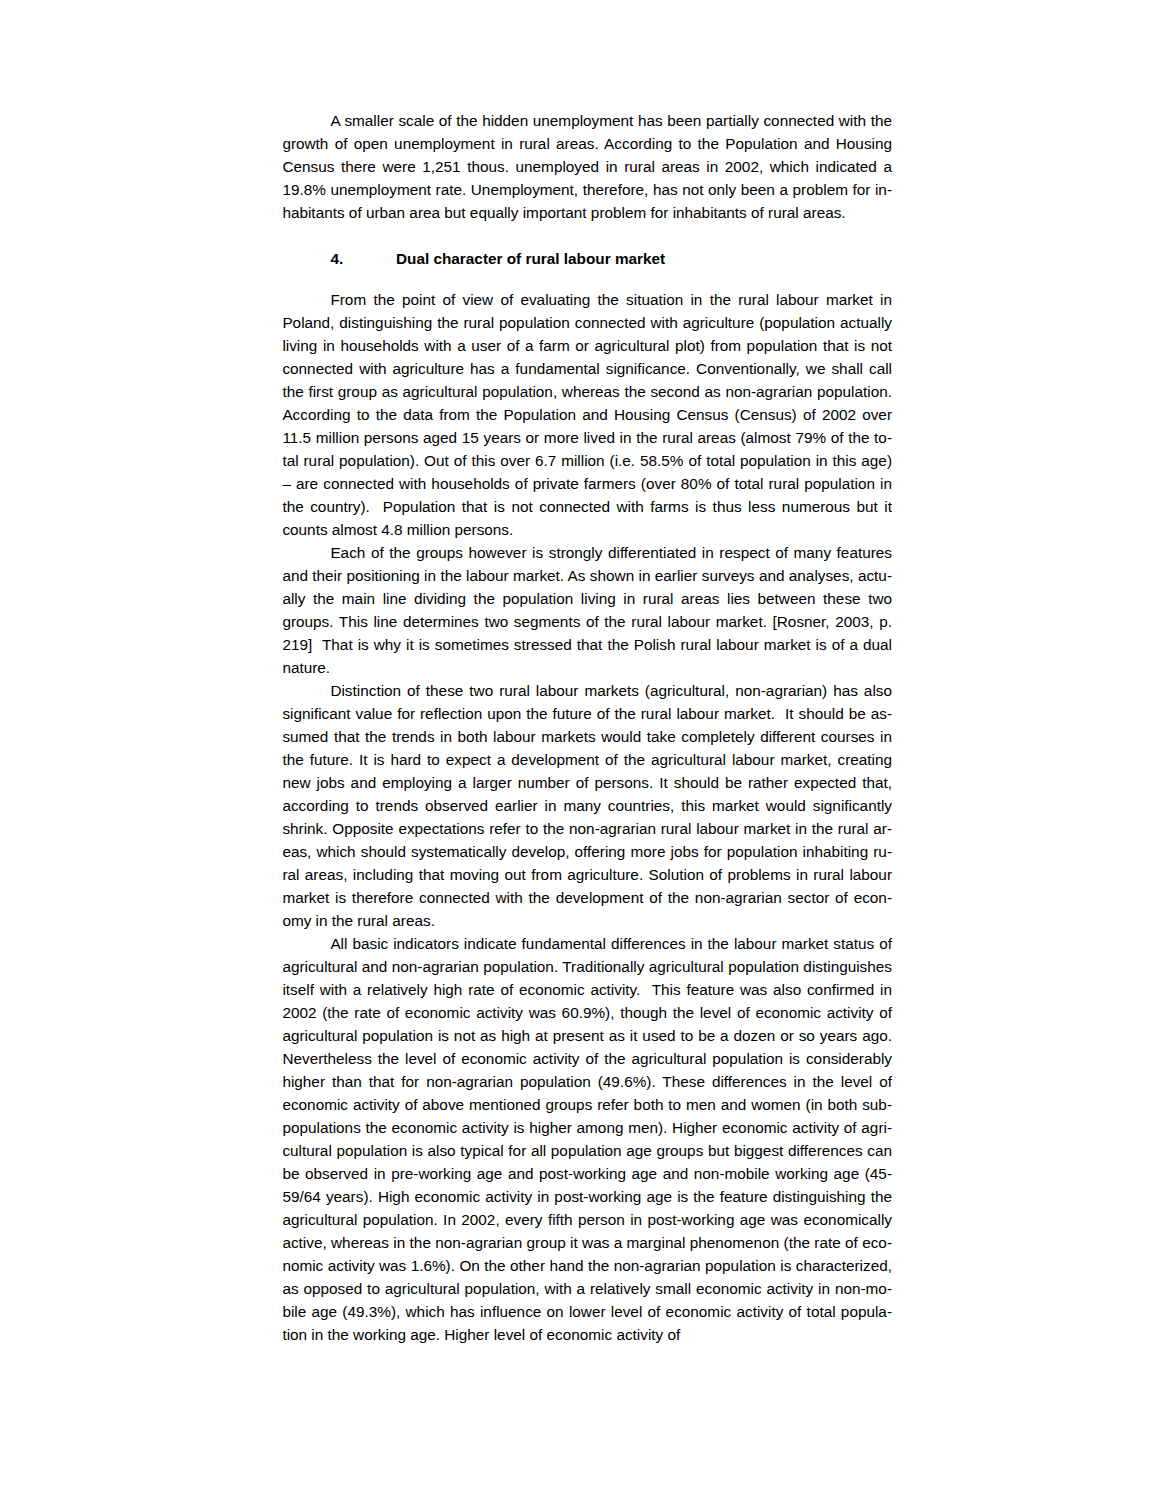A smaller scale of the hidden unemployment has been partially connected with the growth of open unemployment in rural areas. According to the Population and Housing Census there were 1,251 thous. unemployed in rural areas in 2002, which indicated a 19.8% unemployment rate. Unemployment, therefore, has not only been a problem for inhabitants of urban area but equally important problem for inhabitants of rural areas.
4. Dual character of rural labour market
From the point of view of evaluating the situation in the rural labour market in Poland, distinguishing the rural population connected with agriculture (population actually living in households with a user of a farm or agricultural plot) from population that is not connected with agriculture has a fundamental significance. Conventionally, we shall call the first group as agricultural population, whereas the second as non-agrarian population. According to the data from the Population and Housing Census (Census) of 2002 over 11.5 million persons aged 15 years or more lived in the rural areas (almost 79% of the total rural population). Out of this over 6.7 million (i.e. 58.5% of total population in this age) – are connected with households of private farmers (over 80% of total rural population in the country). Population that is not connected with farms is thus less numerous but it counts almost 4.8 million persons.
Each of the groups however is strongly differentiated in respect of many features and their positioning in the labour market. As shown in earlier surveys and analyses, actually the main line dividing the population living in rural areas lies between these two groups. This line determines two segments of the rural labour market. [Rosner, 2003, p. 219] That is why it is sometimes stressed that the Polish rural labour market is of a dual nature.
Distinction of these two rural labour markets (agricultural, non-agrarian) has also significant value for reflection upon the future of the rural labour market. It should be assumed that the trends in both labour markets would take completely different courses in the future. It is hard to expect a development of the agricultural labour market, creating new jobs and employing a larger number of persons. It should be rather expected that, according to trends observed earlier in many countries, this market would significantly shrink. Opposite expectations refer to the non-agrarian rural labour market in the rural areas, which should systematically develop, offering more jobs for population inhabiting rural areas, including that moving out from agriculture. Solution of problems in rural labour market is therefore connected with the development of the non-agrarian sector of economy in the rural areas.
All basic indicators indicate fundamental differences in the labour market status of agricultural and non-agrarian population. Traditionally agricultural population distinguishes itself with a relatively high rate of economic activity. This feature was also confirmed in 2002 (the rate of economic activity was 60.9%), though the level of economic activity of agricultural population is not as high at present as it used to be a dozen or so years ago. Nevertheless the level of economic activity of the agricultural population is considerably higher than that for non-agrarian population (49.6%). These differences in the level of economic activity of above mentioned groups refer both to men and women (in both sub-populations the economic activity is higher among men). Higher economic activity of agricultural population is also typical for all population age groups but biggest differences can be observed in pre-working age and post-working age and non-mobile working age (45-59/64 years). High economic activity in post-working age is the feature distinguishing the agricultural population. In 2002, every fifth person in post-working age was economically active, whereas in the non-agrarian group it was a marginal phenomenon (the rate of economic activity was 1.6%). On the other hand the non-agrarian population is characterized, as opposed to agricultural population, with a relatively small economic activity in non-mobile age (49.3%), which has influence on lower level of economic activity of total population in the working age. Higher level of economic activity of